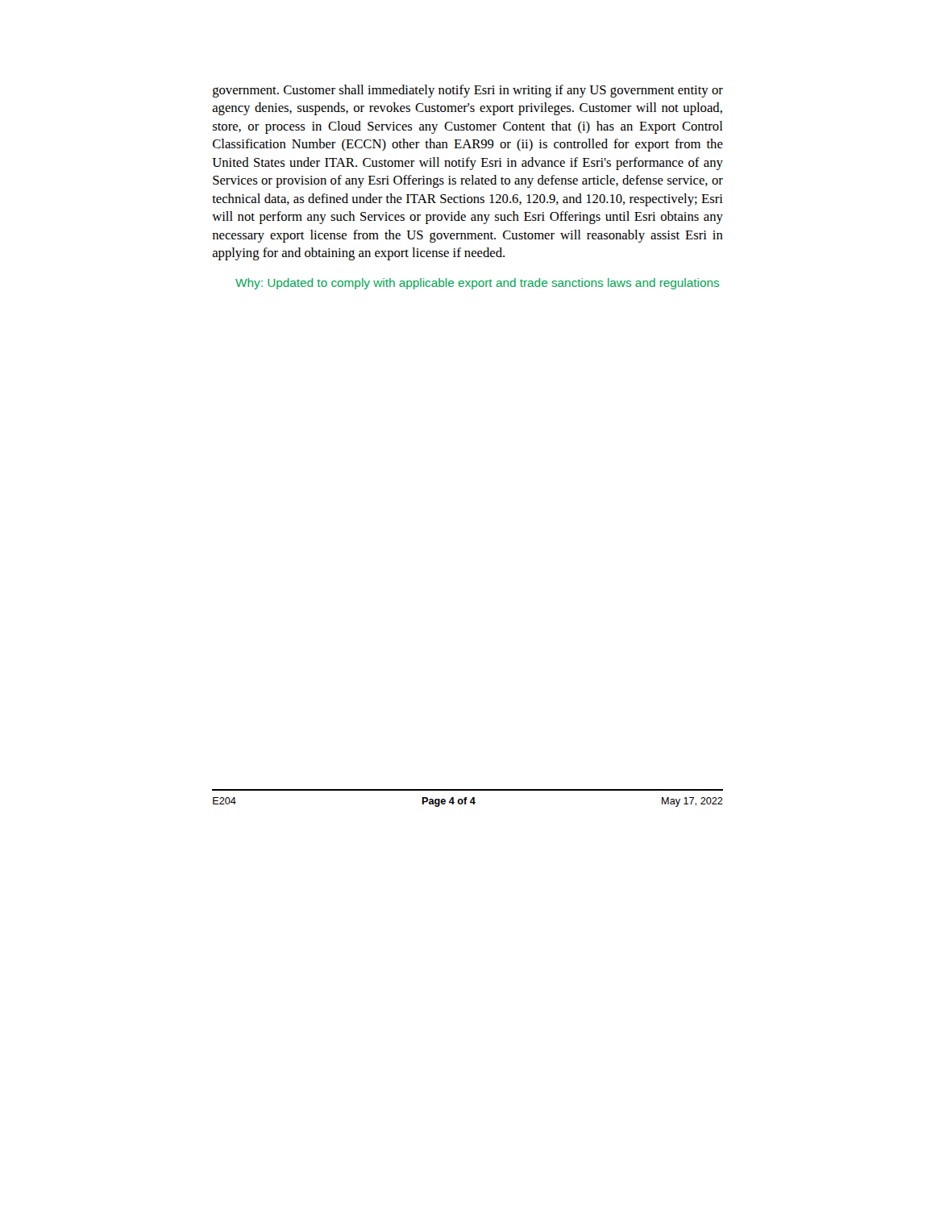government. Customer shall immediately notify Esri in writing if any US government entity or agency denies, suspends, or revokes Customer's export privileges. Customer will not upload, store, or process in Cloud Services any Customer Content that (i) has an Export Control Classification Number (ECCN) other than EAR99 or (ii) is controlled for export from the United States under ITAR. Customer will notify Esri in advance if Esri's performance of any Services or provision of any Esri Offerings is related to any defense article, defense service, or technical data, as defined under the ITAR Sections 120.6, 120.9, and 120.10, respectively; Esri will not perform any such Services or provide any such Esri Offerings until Esri obtains any necessary export license from the US government. Customer will reasonably assist Esri in applying for and obtaining an export license if needed.
Why: Updated to comply with applicable export and trade sanctions laws and regulations
E204
Page 4 of 4
May 17, 2022